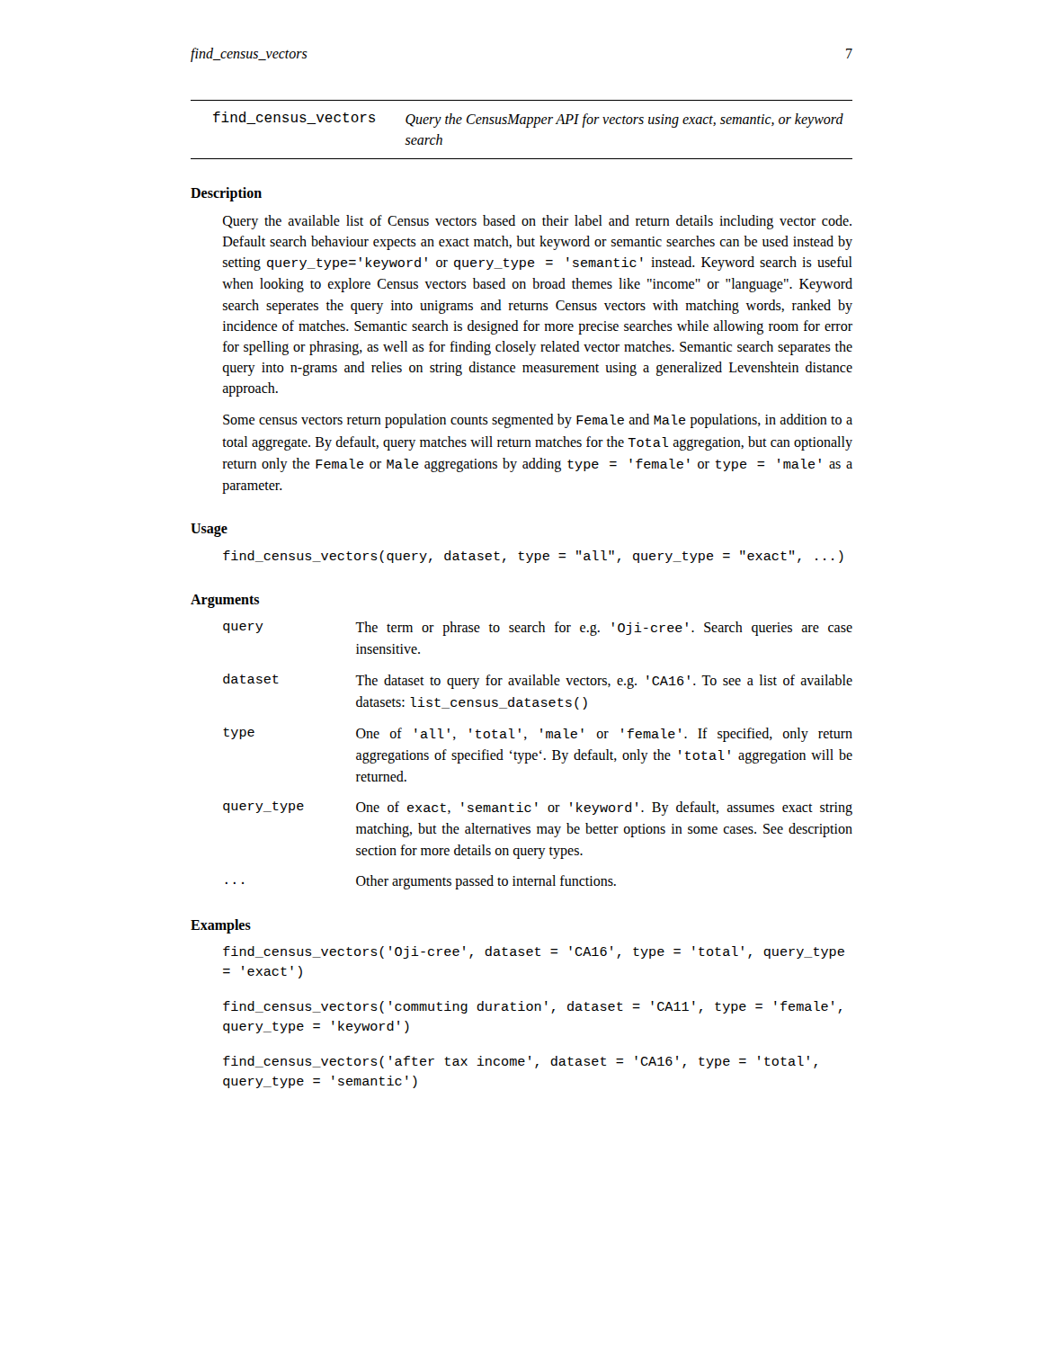find_census_vectors 7
find_census_vectors
Query the CensusMapper API for vectors using exact, semantic, or keyword search
Description
Query the available list of Census vectors based on their label and return details including vector code. Default search behaviour expects an exact match, but keyword or semantic searches can be used instead by setting query_type='keyword' or query_type = 'semantic' instead. Keyword search is useful when looking to explore Census vectors based on broad themes like "income" or "language". Keyword search seperates the query into unigrams and returns Census vectors with matching words, ranked by incidence of matches. Semantic search is designed for more precise searches while allowing room for error for spelling or phrasing, as well as for finding closely related vector matches. Semantic search separates the query into n-grams and relies on string distance measurement using a generalized Levenshtein distance approach.
Some census vectors return population counts segmented by Female and Male populations, in addition to a total aggregate. By default, query matches will return matches for the Total aggregation, but can optionally return only the Female or Male aggregations by adding type = 'female' or type = 'male' as a parameter.
Usage
find_census_vectors(query, dataset, type = "all", query_type = "exact", ...)
Arguments
query
The term or phrase to search for e.g. 'Oji-cree'. Search queries are case insensitive.
dataset
The dataset to query for available vectors, e.g. 'CA16'. To see a list of available datasets: list_census_datasets()
type
One of 'all', 'total', 'male' or 'female'. If specified, only return aggregations of specified ‘type‘. By default, only the 'total' aggregation will be returned.
query_type
One of exact, 'semantic' or 'keyword'. By default, assumes exact string matching, but the alternatives may be better options in some cases. See description section for more details on query types.
...
Other arguments passed to internal functions.
Examples
find_census_vectors('Oji-cree', dataset = 'CA16', type = 'total', query_type = 'exact')
find_census_vectors('commuting duration', dataset = 'CA11', type = 'female', query_type = 'keyword')
find_census_vectors('after tax income', dataset = 'CA16', type = 'total', query_type = 'semantic')